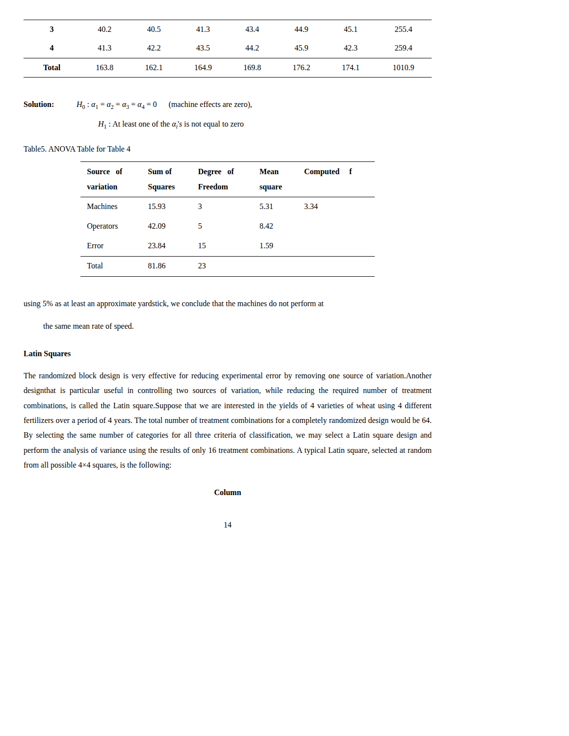| 3 | 40.2 | 40.5 | 41.3 | 43.4 | 44.9 | 45.1 | 255.4 |
| 4 | 41.3 | 42.2 | 43.5 | 44.2 | 45.9 | 42.3 | 259.4 |
| Total | 163.8 | 162.1 | 164.9 | 169.8 | 176.2 | 174.1 | 1010.9 |
Solution: H0 : α1 = α2 = α3 = α4 = 0 (machine effects are zero),
H1 : At least one of the αi's is not equal to zero
Table5. ANOVA Table for Table 4
| Source of variation | Sum of Squares | Degree of Freedom | Mean square | Computed f |
| --- | --- | --- | --- | --- |
| Machines | 15.93 | 3 | 5.31 | 3.34 |
| Operators | 42.09 | 5 | 8.42 | |
| Error | 23.84 | 15 | 1.59 | |
| Total | 81.86 | 23 | | |
using 5% as at least an approximate yardstick, we conclude that the machines do not perform at
the same mean rate of speed.
Latin Squares
The randomized block design is very effective for reducing experimental error by removing one source of variation.Another designthat is particular useful in controlling two sources of variation, while reducing the required number of treatment combinations, is called the Latin square.Suppose that we are interested in the yields of 4 varieties of wheat using 4 different fertilizers over a period of 4 years. The total number of treatment combinations for a completely randomized design would be 64. By selecting the same number of categories for all three criteria of classification, we may select a Latin square design and perform the analysis of variance using the results of only 16 treatment combinations. A typical Latin square, selected at random from all possible 4×4 squares, is the following:
Column
14